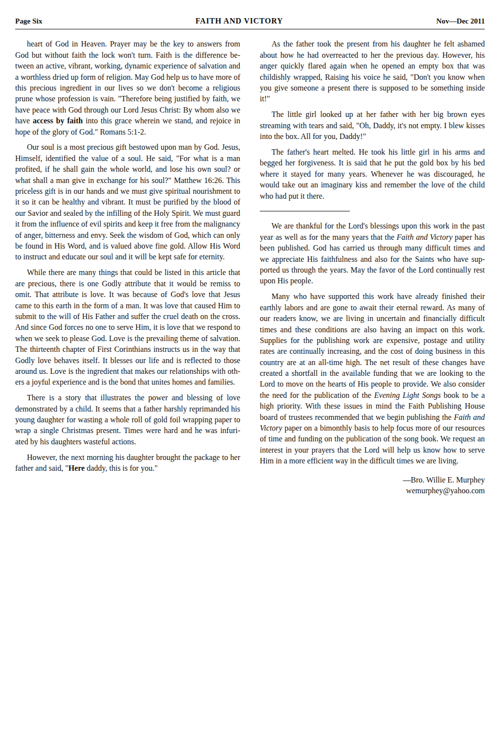Page Six FAITH AND VICTORY Nov—Dec 2011
heart of God in Heaven. Prayer may be the key to answers from God but without faith the lock won't turn. Faith is the difference between an active, vibrant, working, dynamic experience of salvation and a worthless dried up form of religion. May God help us to have more of this precious ingredient in our lives so we don't become a religious prune whose profession is vain. "Therefore being justified by faith, we have peace with God through our Lord Jesus Christ: By whom also we have access by faith into this grace wherein we stand, and rejoice in hope of the glory of God." Romans 5:1-2.
Our soul is a most precious gift bestowed upon man by God. Jesus, Himself, identified the value of a soul. He said, "For what is a man profited, if he shall gain the whole world, and lose his own soul? or what shall a man give in exchange for his soul?" Matthew 16:26. This priceless gift is in our hands and we must give spiritual nourishment to it so it can be healthy and vibrant. It must be purified by the blood of our Savior and sealed by the infilling of the Holy Spirit. We must guard it from the influence of evil spirits and keep it free from the malignancy of anger, bitterness and envy. Seek the wisdom of God, which can only be found in His Word, and is valued above fine gold. Allow His Word to instruct and educate our soul and it will be kept safe for eternity.
While there are many things that could be listed in this article that are precious, there is one Godly attribute that it would be remiss to omit. That attribute is love. It was because of God's love that Jesus came to this earth in the form of a man. It was love that caused Him to submit to the will of His Father and suffer the cruel death on the cross. And since God forces no one to serve Him, it is love that we respond to when we seek to please God. Love is the prevailing theme of salvation. The thirteenth chapter of First Corinthians instructs us in the way that Godly love behaves itself. It blesses our life and is reflected to those around us. Love is the ingredient that makes our relationships with others a joyful experience and is the bond that unites homes and families.
There is a story that illustrates the power and blessing of love demonstrated by a child. It seems that a father harshly reprimanded his young daughter for wasting a whole roll of gold foil wrapping paper to wrap a single Christmas present. Times were hard and he was infuriated by his daughters wasteful actions.
However, the next morning his daughter brought the package to her father and said, "Here daddy, this is for you."
As the father took the present from his daughter he felt ashamed about how he had overreacted to her the previous day. However, his anger quickly flared again when he opened an empty box that was childishly wrapped, Raising his voice he said, "Don't you know when you give someone a present there is supposed to be something inside it!"
The little girl looked up at her father with her big brown eyes streaming with tears and said, "Oh, Daddy, it's not empty. I blew kisses into the box. All for you, Daddy!"
The father's heart melted. He took his little girl in his arms and begged her forgiveness. It is said that he put the gold box by his bed where it stayed for many years. Whenever he was discouraged, he would take out an imaginary kiss and remember the love of the child who had put it there.
We are thankful for the Lord's blessings upon this work in the past year as well as for the many years that the Faith and Victory paper has been published. God has carried us through many difficult times and we appreciate His faithfulness and also for the Saints who have supported us through the years. May the favor of the Lord continually rest upon His people.
Many who have supported this work have already finished their earthly labors and are gone to await their eternal reward. As many of our readers know, we are living in uncertain and financially difficult times and these conditions are also having an impact on this work. Supplies for the publishing work are expensive, postage and utility rates are continually increasing, and the cost of doing business in this country are at an all-time high. The net result of these changes have created a shortfall in the available funding that we are looking to the Lord to move on the hearts of His people to provide. We also consider the need for the publication of the Evening Light Songs book to be a high priority. With these issues in mind the Faith Publishing House board of trustees recommended that we begin publishing the Faith and Victory paper on a bimonthly basis to help focus more of our resources of time and funding on the publication of the song book. We request an interest in your prayers that the Lord will help us know how to serve Him in a more efficient way in the difficult times we are living.
—Bro. Willie E. Murphey wemurphey@yahoo.com